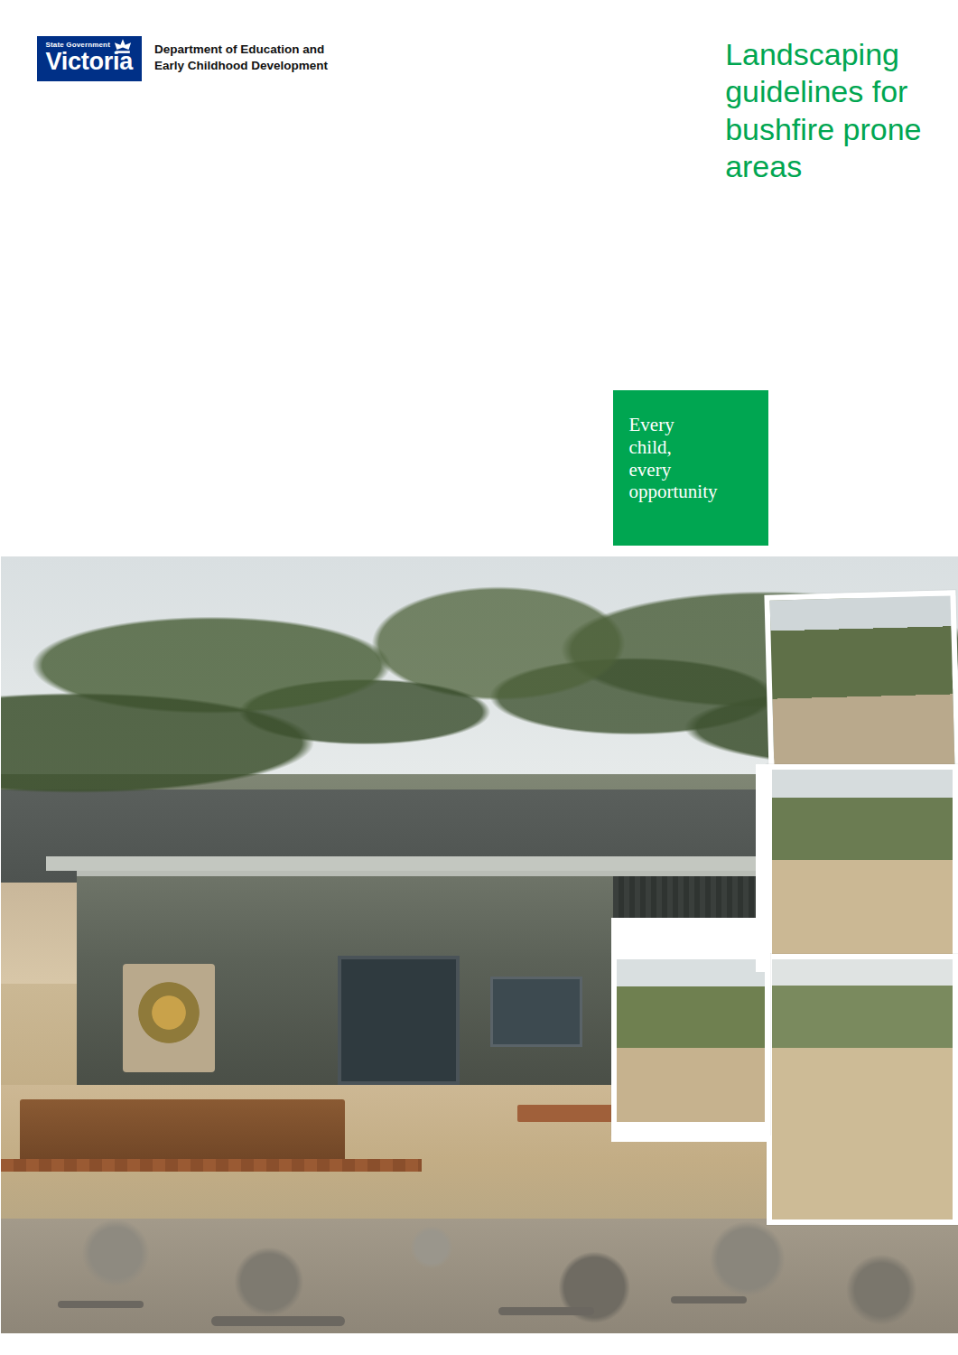State Government Victoria
Department of Education and
Early Childhood Development
Landscaping
guidelines for
bushfire prone
areas
Every
child,
every
opportunity